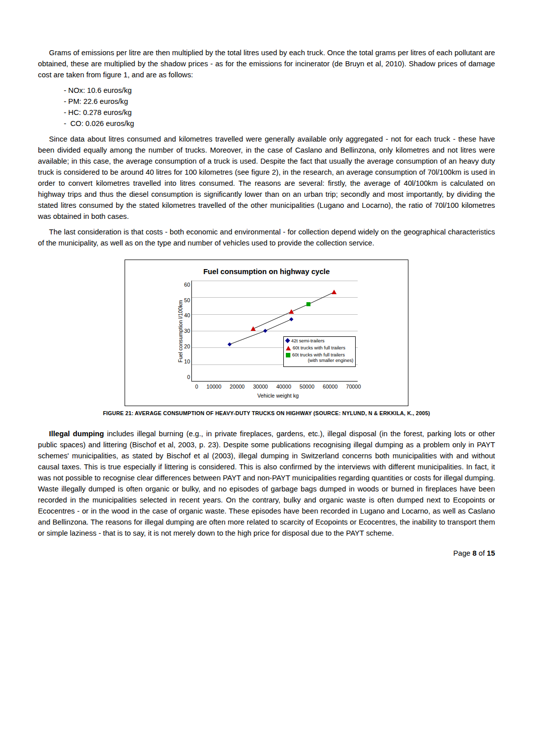Grams of emissions per litre are then multiplied by the total litres used by each truck. Once the total grams per litres of each pollutant are obtained, these are multiplied by the shadow prices - as for the emissions for incinerator (de Bruyn et al, 2010). Shadow prices of damage cost are taken from figure 1, and are as follows:
- NOx: 10.6 euros/kg
- PM: 22.6 euros/kg
- HC: 0.278 euros/kg
- CO: 0.026 euros/kg
Since data about litres consumed and kilometres travelled were generally available only aggregated - not for each truck - these have been divided equally among the number of trucks. Moreover, in the case of Caslano and Bellinzona, only kilometres and not litres were available; in this case, the average consumption of a truck is used. Despite the fact that usually the average consumption of an heavy duty truck is considered to be around 40 litres for 100 kilometres (see figure 2), in the research, an average consumption of 70l/100km is used in order to convert kilometres travelled into litres consumed. The reasons are several: firstly, the average of 40l/100km is calculated on highway trips and thus the diesel consumption is significantly lower than on an urban trip; secondly and most importantly, by dividing the stated litres consumed by the stated kilometres travelled of the other municipalities (Lugano and Locarno), the ratio of 70l/100 kilometres was obtained in both cases.
The last consideration is that costs - both economic and environmental - for collection depend widely on the geographical characteristics of the municipality, as well as on the type and number of vehicles used to provide the collection service.
Fuel consumption on highway cycle
Fuel consumption l/100km
60
50
40
30
20
10
0
42t semi-trailers
60t trucks with full trailers
60t trucks with full trailers
(with smaller engines)
0
10000
20000
30000
40000
50000
60000
70000
Vehicle weight kg
FIGURE 21: AVERAGE CONSUMPTION OF HEAVY-DUTY TRUCKS ON HIGHWAY (SOURCE: NYLUND, N & ERKKILA, K., 2005)
Illegal dumping includes illegal burning (e.g., in private fireplaces, gardens, etc.), illegal disposal (in the forest, parking lots or other public spaces) and littering (Bischof et al, 2003, p. 23). Despite some publications recognising illegal dumping as a problem only in PAYT schemes' municipalities, as stated by Bischof et al (2003), illegal dumping in Switzerland concerns both municipalities with and without causal taxes. This is true especially if littering is considered. This is also confirmed by the interviews with different municipalities. In fact, it was not possible to recognise clear differences between PAYT and non-PAYT municipalities regarding quantities or costs for illegal dumping. Waste illegally dumped is often organic or bulky, and no episodes of garbage bags dumped in woods or burned in fireplaces have been recorded in the municipalities selected in recent years. On the contrary, bulky and organic waste is often dumped next to Ecopoints or Ecocentres - or in the wood in the case of organic waste. These episodes have been recorded in Lugano and Locarno, as well as Caslano and Bellinzona. The reasons for illegal dumping are often more related to scarcity of Ecopoints or Ecocentres, the inability to transport them or simple laziness - that is to say, it is not merely down to the high price for disposal due to the PAYT scheme.
Page 8 of 15